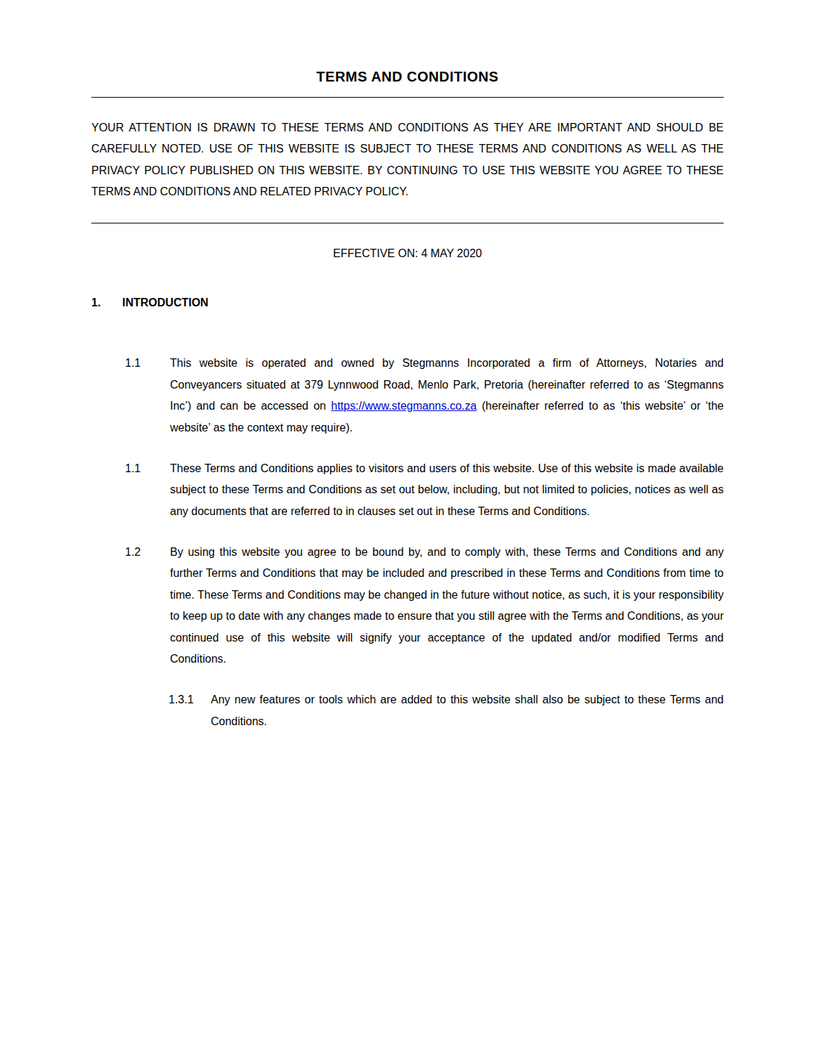TERMS AND CONDITIONS
Your attention is drawn to these terms and conditions as they are important and should be carefully noted. Use of this website is subject to these terms and conditions as well as the privacy policy published on this website. By continuing to use this website you agree to these terms and conditions and related privacy policy.
Effective on: 4 May 2020
1.
Introduction
1.1
This website is operated and owned by Stegmanns Incorporated a firm of Attorneys, Notaries and Conveyancers situated at 379 Lynnwood Road, Menlo Park, Pretoria (hereinafter referred to as ‘Stegmanns Inc’) and can be accessed on https://www.stegmanns.co.za (hereinafter referred to as ‘this website’ or ‘the website’ as the context may require).
1.1
These Terms and Conditions applies to visitors and users of this website. Use of this website is made available subject to these Terms and Conditions as set out below, including, but not limited to policies, notices as well as any documents that are referred to in clauses set out in these Terms and Conditions.
1.2
By using this website you agree to be bound by, and to comply with, these Terms and Conditions and any further Terms and Conditions that may be included and prescribed in these Terms and Conditions from time to time. These Terms and Conditions may be changed in the future without notice, as such, it is your responsibility to keep up to date with any changes made to ensure that you still agree with the Terms and Conditions, as your continued use of this website will signify your acceptance of the updated and/or modified Terms and Conditions.
1.3.1
Any new features or tools which are added to this website shall also be subject to these Terms and Conditions.